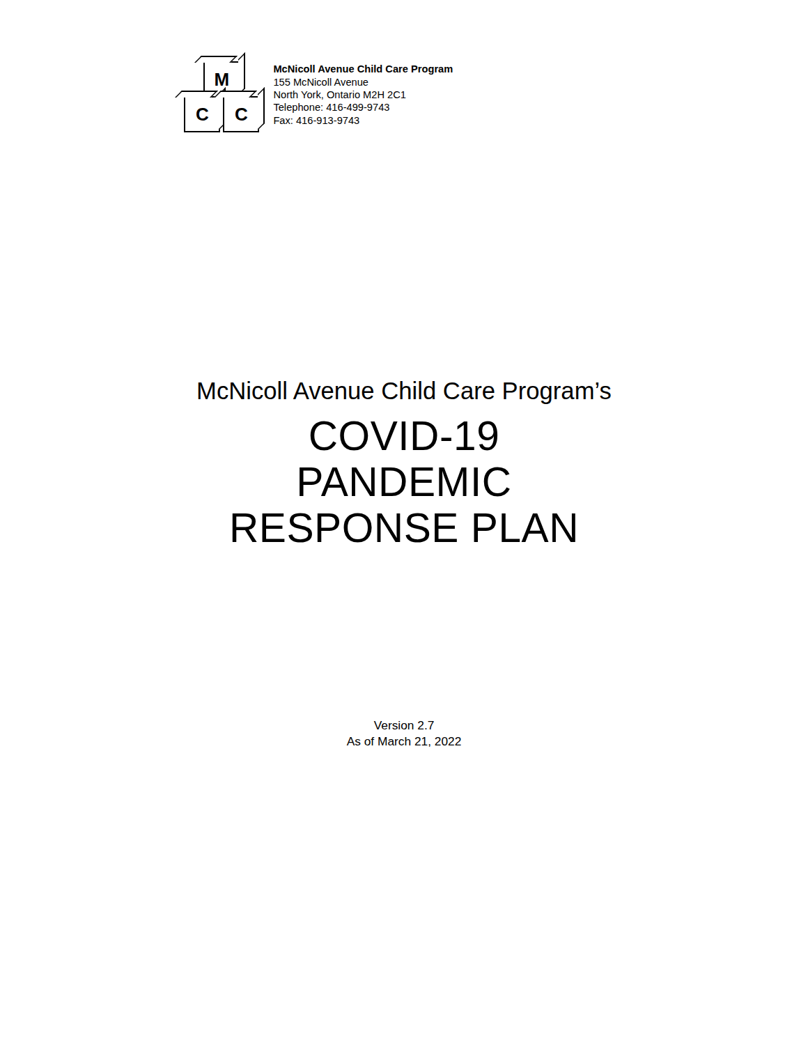M
C
C
McNicoll Avenue Child Care Program
155 McNicoll Avenue
North York, Ontario M2H 2C1
Telephone: 416-499-9743
Fax: 416-913-9743
McNicoll Avenue Child Care Program’s
COVID-19
PANDEMIC
RESPONSE PLAN
Version 2.7
As of March 21, 2022